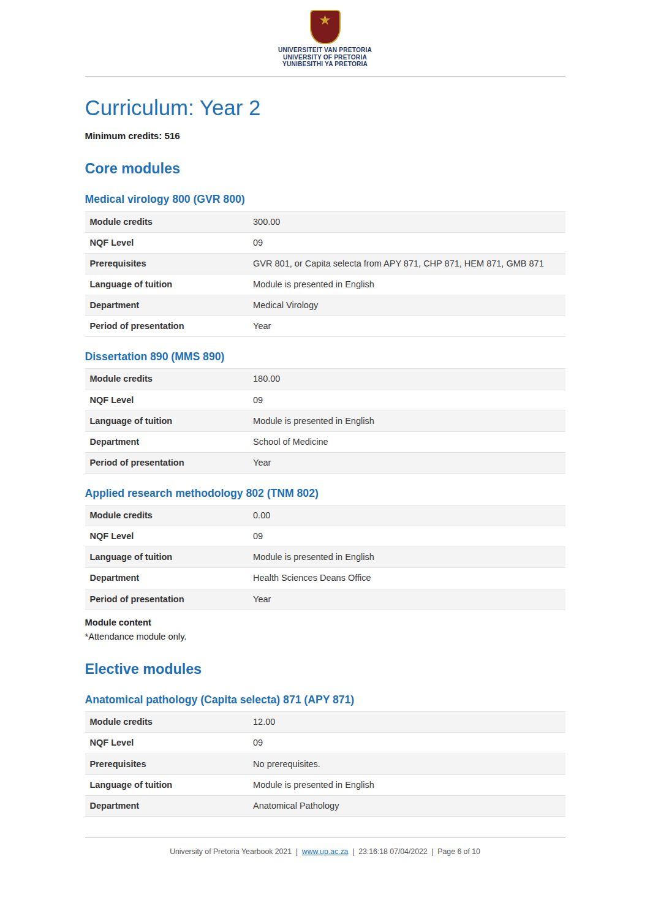UNIVERSITEIT VAN PRETORIA UNIVERSITY OF PRETORIA YUNIBESITHI YA PRETORIA
Curriculum: Year 2
Minimum credits: 516
Core modules
Medical virology 800 (GVR 800)
| Module credits | 300.00 |
| NQF Level | 09 |
| Prerequisites | GVR 801, or Capita selecta from APY 871, CHP 871, HEM 871, GMB 871 |
| Language of tuition | Module is presented in English |
| Department | Medical Virology |
| Period of presentation | Year |
Dissertation 890 (MMS 890)
| Module credits | 180.00 |
| NQF Level | 09 |
| Language of tuition | Module is presented in English |
| Department | School of Medicine |
| Period of presentation | Year |
Applied research methodology 802 (TNM 802)
| Module credits | 0.00 |
| NQF Level | 09 |
| Language of tuition | Module is presented in English |
| Department | Health Sciences Deans Office |
| Period of presentation | Year |
Module content
*Attendance module only.
Elective modules
Anatomical pathology (Capita selecta) 871 (APY 871)
| Module credits | 12.00 |
| NQF Level | 09 |
| Prerequisites | No prerequisites. |
| Language of tuition | Module is presented in English |
| Department | Anatomical Pathology |
University of Pretoria Yearbook 2021 | www.up.ac.za | 23:16:18 07/04/2022 | Page 6 of 10